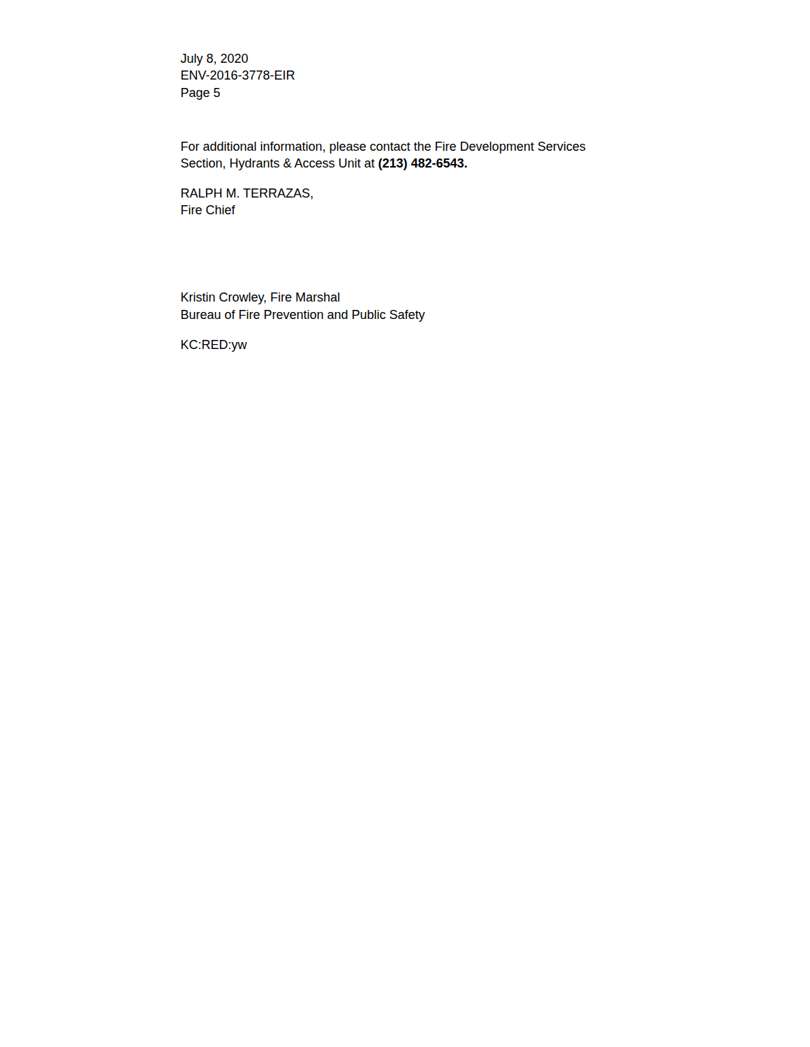July 8, 2020
ENV-2016-3778-EIR
Page 5
For additional information, please contact the Fire Development Services Section, Hydrants & Access Unit at (213) 482-6543.
RALPH M. TERRAZAS,
Fire Chief
Kristin Crowley, Fire Marshal
Bureau of Fire Prevention and Public Safety
KC:RED:yw